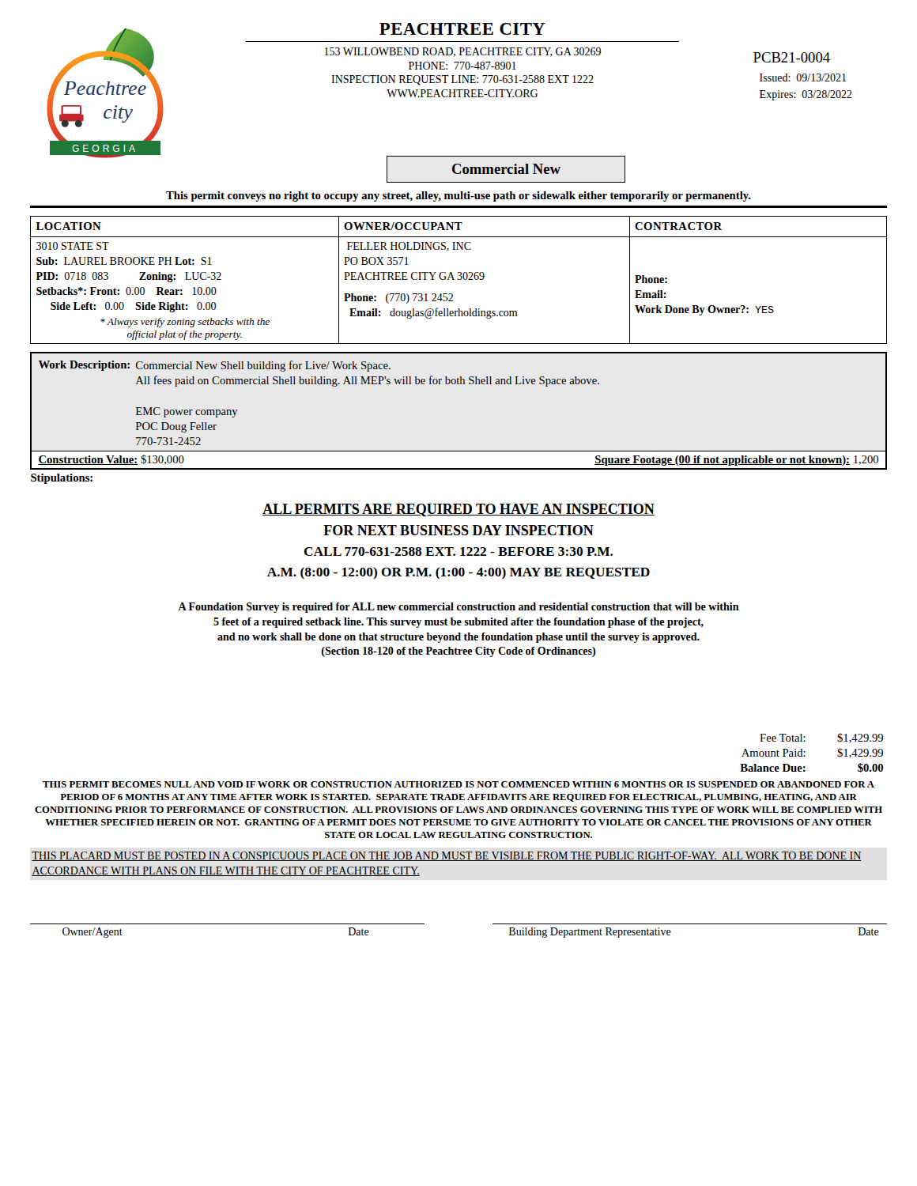Peachtree city GEORGIA
PEACHTREE CITY
153 WILLOWBEND ROAD, PEACHTREE CITY, GA 30269
PHONE: 770-487-8901
INSPECTION REQUEST LINE: 770-631-2588 EXT 1222
WWW.PEACHTREE-CITY.ORG
PCB21-0004
Issued: 09/13/2021
Expires: 03/28/2022
Commercial New
This permit conveys no right to occupy any street, alley, multi-use path or sidewalk either temporarily or permanently.
| LOCATION | OWNER/OCCUPANT | CONTRACTOR |
| --- | --- | --- |
| 3010 STATE ST Sub: LAUREL BROOKE PH Lot: S1 PID: 0718 083 Zoning: LUC-32 Setbacks*: Front: 0.00 Rear: 10.00 Side Left: 0.00 Side Right: 0.00 * Always verify zoning setbacks with the official plat of the property. | FELLER HOLDINGS, INC PO BOX 3571 PEACHTREE CITY GA 30269 Phone: (770) 731 2452 Email: douglas@fellerholdings.com | Phone: Email: Work Done By Owner?: YES |
Work Description:
Commercial New Shell building for Live/ Work Space.
All fees paid on Commercial Shell building. All MEP's will be for both Shell and Live Space above.
EMC power company
POC Doug Feller
770-731-2452
Construction Value: $130,000
Square Footage (00 if not applicable or not known): 1,200
Stipulations:
ALL PERMITS ARE REQUIRED TO HAVE AN INSPECTION
FOR NEXT BUSINESS DAY INSPECTION
CALL 770-631-2588 EXT. 1222 - BEFORE 3:30 P.M.
A.M. (8:00 - 12:00) OR P.M. (1:00 - 4:00) MAY BE REQUESTED
A Foundation Survey is required for ALL new commercial construction and residential construction that will be within
5 feet of a required setback line. This survey must be submited after the foundation phase of the project,
and no work shall be done on that structure beyond the foundation phase until the survey is approved.
(Section 18-120 of the Peachtree City Code of Ordinances)
| Fee Total: | $1,429.99 |
| Amount Paid: | $1,429.99 |
| Balance Due: | $0.00 |
THIS PERMIT BECOMES NULL AND VOID IF WORK OR CONSTRUCTION AUTHORIZED IS NOT COMMENCED WITHIN 6 MONTHS OR IS SUSPENDED OR ABANDONED FOR A PERIOD OF 6 MONTHS AT ANY TIME AFTER WORK IS STARTED. SEPARATE TRADE AFFIDAVITS ARE REQUIRED FOR ELECTRICAL, PLUMBING, HEATING, AND AIR CONDITIONING PRIOR TO PERFORMANCE OF CONSTRUCTION. ALL PROVISIONS OF LAWS AND ORDINANCES GOVERNING THIS TYPE OF WORK WILL BE COMPLIED WITH WHETHER SPECIFIED HEREIN OR NOT. GRANTING OF A PERMIT DOES NOT PERSUME TO GIVE AUTHORITY TO VIOLATE OR CANCEL THE PROVISIONS OF ANY OTHER STATE OR LOCAL LAW REGULATING CONSTRUCTION.
THIS PLACARD MUST BE POSTED IN A CONSPICUOUS PLACE ON THE JOB AND MUST BE VISIBLE FROM THE PUBLIC RIGHT-OF-WAY. ALL WORK TO BE DONE IN ACCORDANCE WITH PLANS ON FILE WITH THE CITY OF PEACHTREE CITY.
Owner/Agent Date
Building Department Representative Date